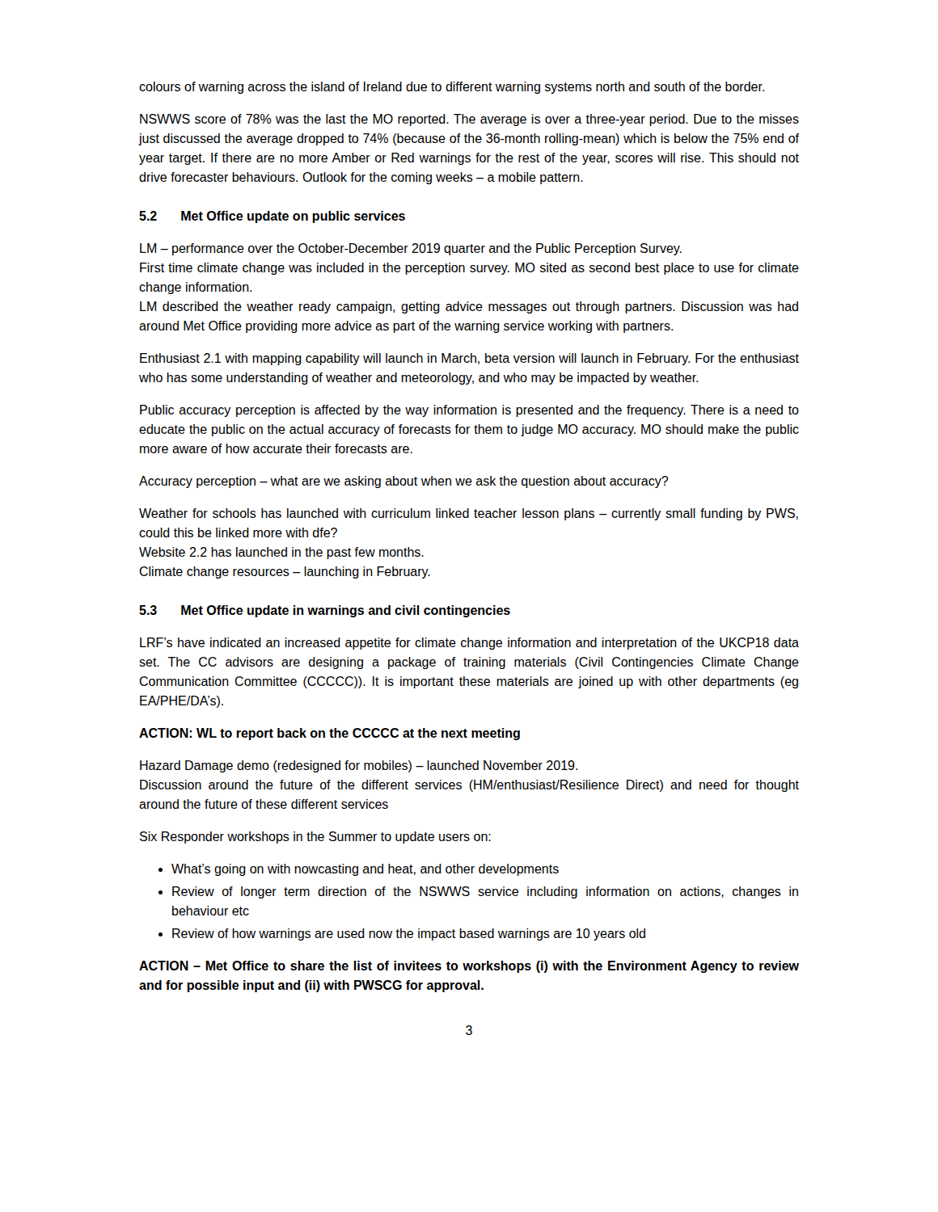colours of warning across the island of Ireland due to different warning systems north and south of the border.
NSWWS score of 78% was the last the MO reported. The average is over a three-year period. Due to the misses just discussed the average dropped to 74% (because of the 36-month rolling-mean) which is below the 75% end of year target. If there are no more Amber or Red warnings for the rest of the year, scores will rise. This should not drive forecaster behaviours. Outlook for the coming weeks – a mobile pattern.
5.2 Met Office update on public services
LM – performance over the October-December 2019 quarter and the Public Perception Survey.
First time climate change was included in the perception survey. MO sited as second best place to use for climate change information.
LM described the weather ready campaign, getting advice messages out through partners. Discussion was had around Met Office providing more advice as part of the warning service working with partners.
Enthusiast 2.1 with mapping capability will launch in March, beta version will launch in February. For the enthusiast who has some understanding of weather and meteorology, and who may be impacted by weather.
Public accuracy perception is affected by the way information is presented and the frequency. There is a need to educate the public on the actual accuracy of forecasts for them to judge MO accuracy. MO should make the public more aware of how accurate their forecasts are.
Accuracy perception – what are we asking about when we ask the question about accuracy?
Weather for schools has launched with curriculum linked teacher lesson plans – currently small funding by PWS, could this be linked more with dfe?
Website 2.2 has launched in the past few months.
Climate change resources – launching in February.
5.3 Met Office update in warnings and civil contingencies
LRF’s have indicated an increased appetite for climate change information and interpretation of the UKCP18 data set. The CC advisors are designing a package of training materials (Civil Contingencies Climate Change Communication Committee (CCCCC)). It is important these materials are joined up with other departments (eg EA/PHE/DA’s).
ACTION: WL to report back on the CCCCC at the next meeting
Hazard Damage demo (redesigned for mobiles) – launched November 2019.
Discussion around the future of the different services (HM/enthusiast/Resilience Direct) and need for thought around the future of these different services
Six Responder workshops in the Summer to update users on:
What’s going on with nowcasting and heat, and other developments
Review of longer term direction of the NSWWS service including information on actions, changes in behaviour etc
Review of how warnings are used now the impact based warnings are 10 years old
ACTION – Met Office to share the list of invitees to workshops (i) with the Environment Agency to review and for possible input and (ii) with PWSCG for approval.
3